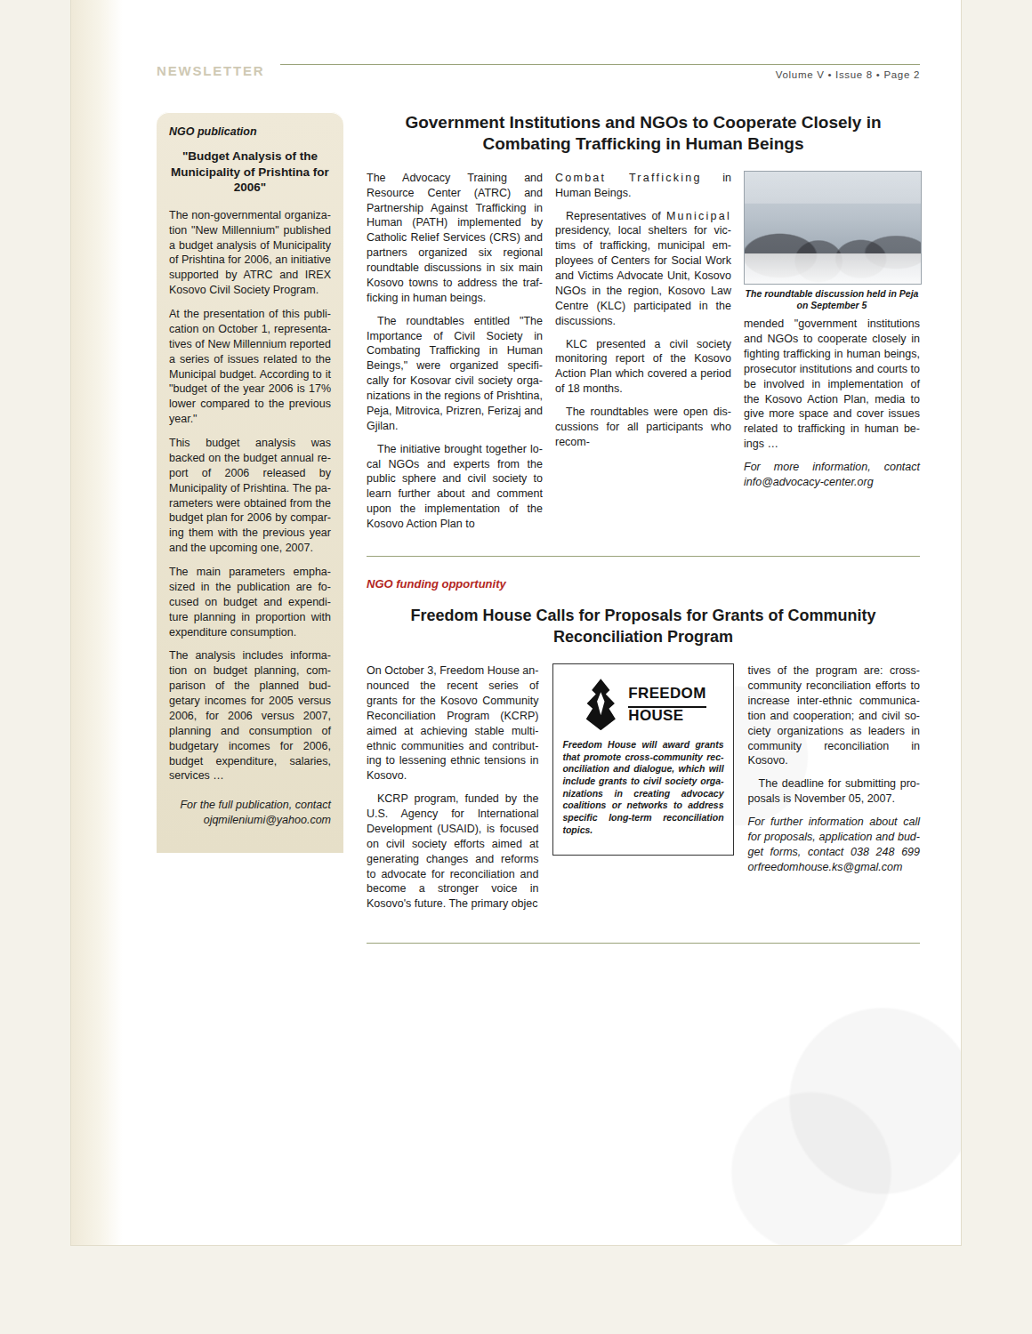Newsletter
Volume V • Issue 8 • Page 2
NGO publication
"Budget Analysis of the Municipality of Prishtina for 2006"
The non-governmental organization "New Millennium" published a budget analysis of Municipality of Prishtina for 2006, an initiative supported by ATRC and IREX Kosovo Civil Society Program.
At the presentation of this publication on October 1, representatives of New Millennium reported a series of issues related to the Municipal budget. According to it "budget of the year 2006 is 17% lower compared to the previous year."
This budget analysis was backed on the budget annual report of 2006 released by Municipality of Prishtina. The parameters were obtained from the budget plan for 2006 by comparing them with the previous year and the upcoming one, 2007.
The main parameters emphasized in the publication are focused on budget and expenditure planning in proportion with expenditure consumption.
The analysis includes information on budget planning, comparison of the planned budgetary incomes for 2005 versus 2006, for 2006 versus 2007, planning and consumption of budgetary incomes for 2006, budget expenditure, salaries, services …
For the full publication, contact ojqmileniumi@yahoo.com
Government Institutions and NGOs to Cooperate Closely in Combating Trafficking in Human Beings
The Advocacy Training and Resource Center (ATRC) and Partnership Against Trafficking in Human (PATH) implemented by Catholic Relief Services (CRS) and partners organized six regional roundtable discussions in six main Kosovo towns to address the trafficking in human beings.
The roundtables entitled "The Importance of Civil Society in Combating Trafficking in Human Beings," were organized specifically for Kosovar civil society organizations in the regions of Prishtina, Peja, Mitrovica, Prizren, Ferizaj and Gjilan.
The initiative brought together local NGOs and experts from the public sphere and civil society to learn further about and comment upon the implementation of the Kosovo Action Plan to
Combat Trafficking in Human Beings.
Representatives of Municipal presidency, local shelters for victims of trafficking, municipal employees of Centers for Social Work and Victims Advocate Unit, Kosovo NGOs in the region, Kosovo Law Centre (KLC) participated in the discussions.
KLC presented a civil society monitoring report of the Kosovo Action Plan which covered a period of 18 months.
The roundtables were open discussions for all participants who recom-
The roundtable discussion held in Peja on September 5
mended "government institutions and NGOs to cooperate closely in fighting trafficking in human beings, prosecutor institutions and courts to be involved in implementation of the Kosovo Action Plan, media to give more space and cover issues related to trafficking in human beings …
For more information, contact info@advocacy-center.org
NGO funding opportunity
Freedom House Calls for Proposals for Grants of Community Reconciliation Program
On October 3, Freedom House announced the recent series of grants for the Kosovo Community Reconciliation Program (KCRP) aimed at achieving stable multi-ethnic communities and contributing to lessening ethnic tensions in Kosovo.
KCRP program, funded by the U.S. Agency for International Development (USAID), is focused on civil society efforts aimed at generating changes and reforms to advocate for reconciliation and become a stronger voice in Kosovo's future. The primary objec
FREEDOM
HOUSE
Freedom House will award grants that promote cross-community reconciliation and dialogue, which will include grants to civil society organizations in creating advocacy coalitions or networks to address specific long-term reconciliation topics.
tives of the program are: cross-community reconciliation efforts to increase inter-ethnic communication and cooperation; and civil society organizations as leaders in community reconciliation in Kosovo.
The deadline for submitting proposals is November 05, 2007.
For further information about call for proposals, application and budget forms, contact 038 248 699 orfreedomhouse.ks@gmal.com